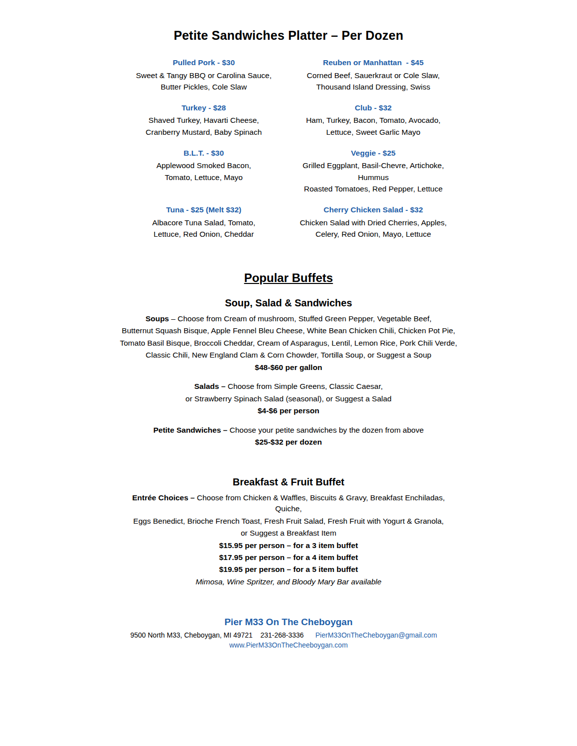Petite Sandwiches Platter – Per Dozen
| Pulled Pork - $30 Sweet & Tangy BBQ or Carolina Sauce, Butter Pickles, Cole Slaw | Reuben or Manhattan - $45 Corned Beef, Sauerkraut or Cole Slaw, Thousand Island Dressing, Swiss |
| Turkey - $28 Shaved Turkey, Havarti Cheese, Cranberry Mustard, Baby Spinach | Club - $32 Ham, Turkey, Bacon, Tomato, Avocado, Lettuce, Sweet Garlic Mayo |
| B.L.T. - $30 Applewood Smoked Bacon, Tomato, Lettuce, Mayo | Veggie - $25 Grilled Eggplant, Basil-Chevre, Artichoke, Hummus Roasted Tomatoes, Red Pepper, Lettuce |
| Tuna - $25 (Melt $32) Albacore Tuna Salad, Tomato, Lettuce, Red Onion, Cheddar | Cherry Chicken Salad - $32 Chicken Salad with Dried Cherries, Apples, Celery, Red Onion, Mayo, Lettuce |
Popular Buffets
Soup, Salad & Sandwiches
Soups – Choose from Cream of mushroom, Stuffed Green Pepper, Vegetable Beef,
Butternut Squash Bisque, Apple Fennel Bleu Cheese, White Bean Chicken Chili, Chicken Pot Pie,
Tomato Basil Bisque, Broccoli Cheddar, Cream of Asparagus, Lentil, Lemon Rice, Pork Chili Verde,
Classic Chili, New England Clam & Corn Chowder, Tortilla Soup, or Suggest a Soup
$48-$60 per gallon
Salads – Choose from Simple Greens, Classic Caesar,
or Strawberry Spinach Salad (seasonal), or Suggest a Salad
$4-$6 per person
Petite Sandwiches – Choose your petite sandwiches by the dozen from above
$25-$32 per dozen
Breakfast & Fruit Buffet
Entrée Choices – Choose from Chicken & Waffles, Biscuits & Gravy, Breakfast Enchiladas, Quiche,
Eggs Benedict, Brioche French Toast, Fresh Fruit Salad, Fresh Fruit with Yogurt & Granola,
or Suggest a Breakfast Item
$15.95 per person – for a 3 item buffet
$17.95 per person – for a 4 item buffet
$19.95 per person – for a 5 item buffet
Mimosa, Wine Spritzer, and Bloody Mary Bar available
Pier M33 On The Cheboygan
9500 North M33, Cheboygan, MI 49721 231-268-3336 PierM33OnTheCheboygan@gmail.com www.PierM33OnTheCheeboygan.com